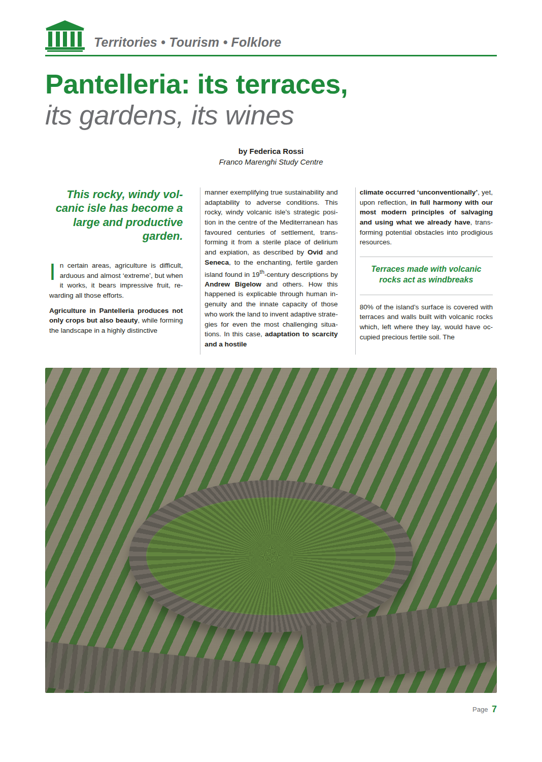Territories • Tourism • Folklore
Pantelleria: its terraces, its gardens, its wines
by Federica Rossi
Franco Marenghi Study Centre
This rocky, windy volcanic isle has become a large and productive garden.
In certain areas, agriculture is difficult, arduous and almost ‘extreme’, but when it works, it bears impressive fruit, rewarding all those efforts.
Agriculture in Pantelleria produces not only crops but also beauty, while forming the landscape in a highly distinctive
manner exemplifying true sustainability and adaptability to adverse conditions. This rocky, windy volcanic isle’s strategic position in the centre of the Mediterranean has favoured centuries of settlement, transforming it from a sterile place of delirium and expiation, as described by Ovid and Seneca, to the enchanting, fertile garden island found in 19th-century descriptions by Andrew Bigelow and others. How this happened is explicable through human ingenuity and the innate capacity of those who work the land to invent adaptive strategies for even the most challenging situations. In this case, adaptation to scarcity and a hostile
climate occurred ‘unconventionally’, yet, upon reflection, in full harmony with our most modern principles of salvaging and using what we already have, transforming potential obstacles into prodigious resources.
Terraces made with volcanic rocks act as windbreaks
80% of the island’s surface is covered with terraces and walls built with volcanic rocks which, left where they lay, would have occupied precious fertile soil. The
Page 7